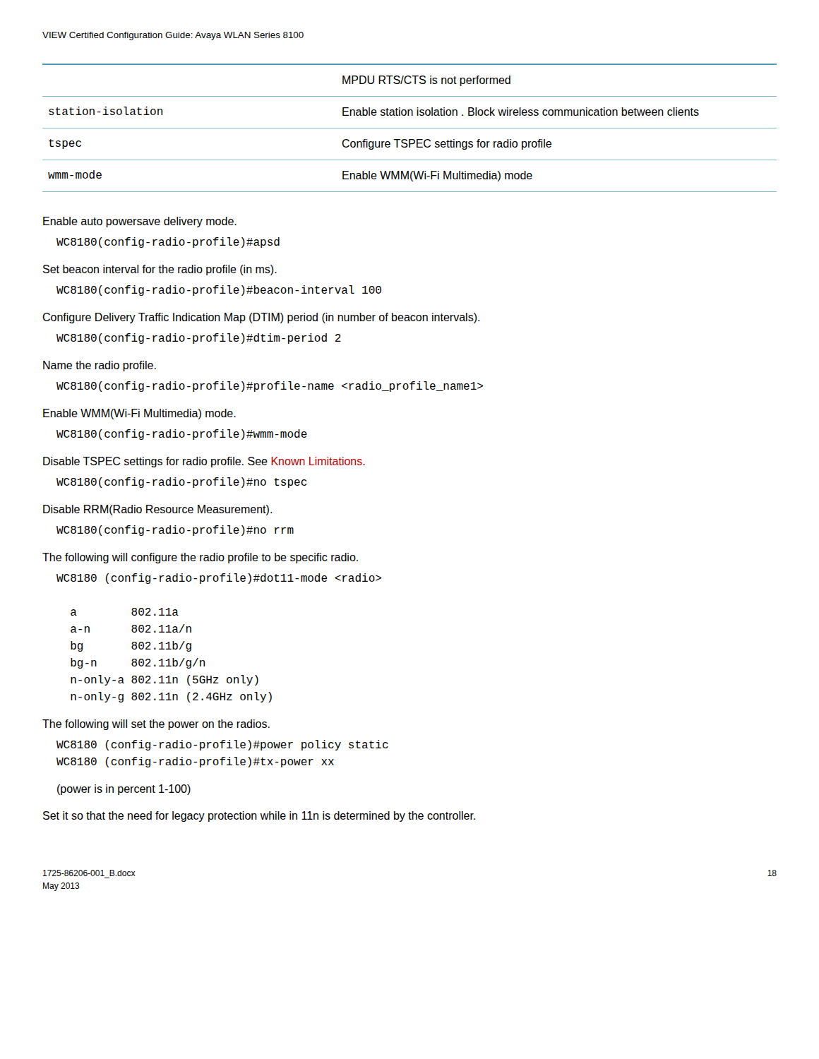VIEW Certified Configuration Guide: Avaya WLAN Series 8100
| | MPDU RTS/CTS is not performed |
| station-isolation | Enable station isolation . Block wireless communication between clients |
| tspec | Configure TSPEC settings for radio profile |
| wmm-mode | Enable WMM(Wi-Fi Multimedia) mode |
Enable auto powersave delivery mode.
WC8180(config-radio-profile)#apsd
Set beacon interval for the radio profile (in ms).
WC8180(config-radio-profile)#beacon-interval 100
Configure Delivery Traffic Indication Map (DTIM) period (in number of beacon intervals).
WC8180(config-radio-profile)#dtim-period 2
Name the radio profile.
WC8180(config-radio-profile)#profile-name <radio_profile_name1>
Enable WMM(Wi-Fi Multimedia) mode.
WC8180(config-radio-profile)#wmm-mode
Disable TSPEC settings for radio profile. See Known Limitations.
WC8180(config-radio-profile)#no tspec
Disable RRM(Radio Resource Measurement).
WC8180(config-radio-profile)#no rrm
The following will configure the radio profile to be specific radio.
WC8180 (config-radio-profile)#dot11-mode <radio> a 802.11a a-n 802.11a/n bg 802.11b/g bg-n 802.11b/g/n n-only-a 802.11n (5GHz only) n-only-g 802.11n (2.4GHz only)
The following will set the power on the radios.
WC8180 (config-radio-profile)#power policy static WC8180 (config-radio-profile)#tx-power xx
(power is in percent 1-100)
Set it so that the need for legacy protection while in 11n is determined by the controller.
1725-86206-001_B.docx
May 2013
18